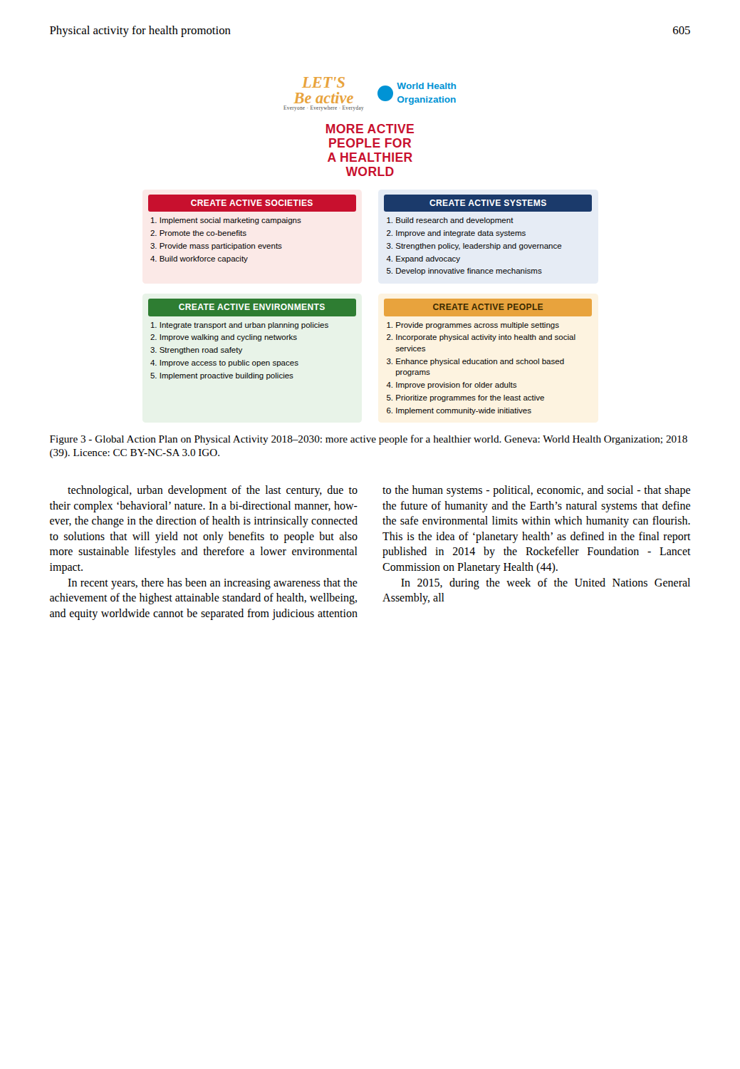Physical activity for health promotion 605
LET'S
Be active Everyone · Everywhere · Everyday
World Health
Organization
MORE ACTIVE
PEOPLE FOR
A HEALTHIER
WORLD
Create active societies
Implement social marketing campaigns
Promote the co-benefits
Provide mass participation events
Build workforce capacity
Create active systems
Build research and development
Improve and integrate data systems
Strengthen policy, leadership and governance
Expand advocacy
Develop innovative finance mechanisms
Create active environments
Integrate transport and urban planning policies
Improve walking and cycling networks
Strengthen road safety
Improve access to public open spaces
Implement proactive building policies
Create active people
Provide programmes across multiple settings
Incorporate physical activity into health and social services
Enhance physical education and school based programs
Improve provision for older adults
Prioritize programmes for the least active
Implement community-wide initiatives
Figure 3 - Global Action Plan on Physical Activity 2018–2030: more active people for a healthier world. Geneva: World Health Organization; 2018 (39). Licence: CC BY-NC-SA 3.0 IGO.
technological, urban development of the last century, due to their complex ‘behavioral’ nature. In a bi-directional manner, however, the change in the direction of health is intrinsically connected to solutions that will yield not only benefits to people but also more sustainable lifestyles and therefore a lower environmental impact.
In recent years, there has been an increasing awareness that the achievement of the highest attainable standard of health, wellbeing, and equity worldwide cannot be separated from judicious attention to the human systems - political, economic, and social - that shape the future of humanity and the Earth’s natural systems that define the safe environmental limits within which humanity can flourish. This is the idea of ‘planetary health’ as defined in the final report published in 2014 by the Rockefeller Foundation - Lancet Commission on Planetary Health (44).
In 2015, during the week of the United Nations General Assembly, all